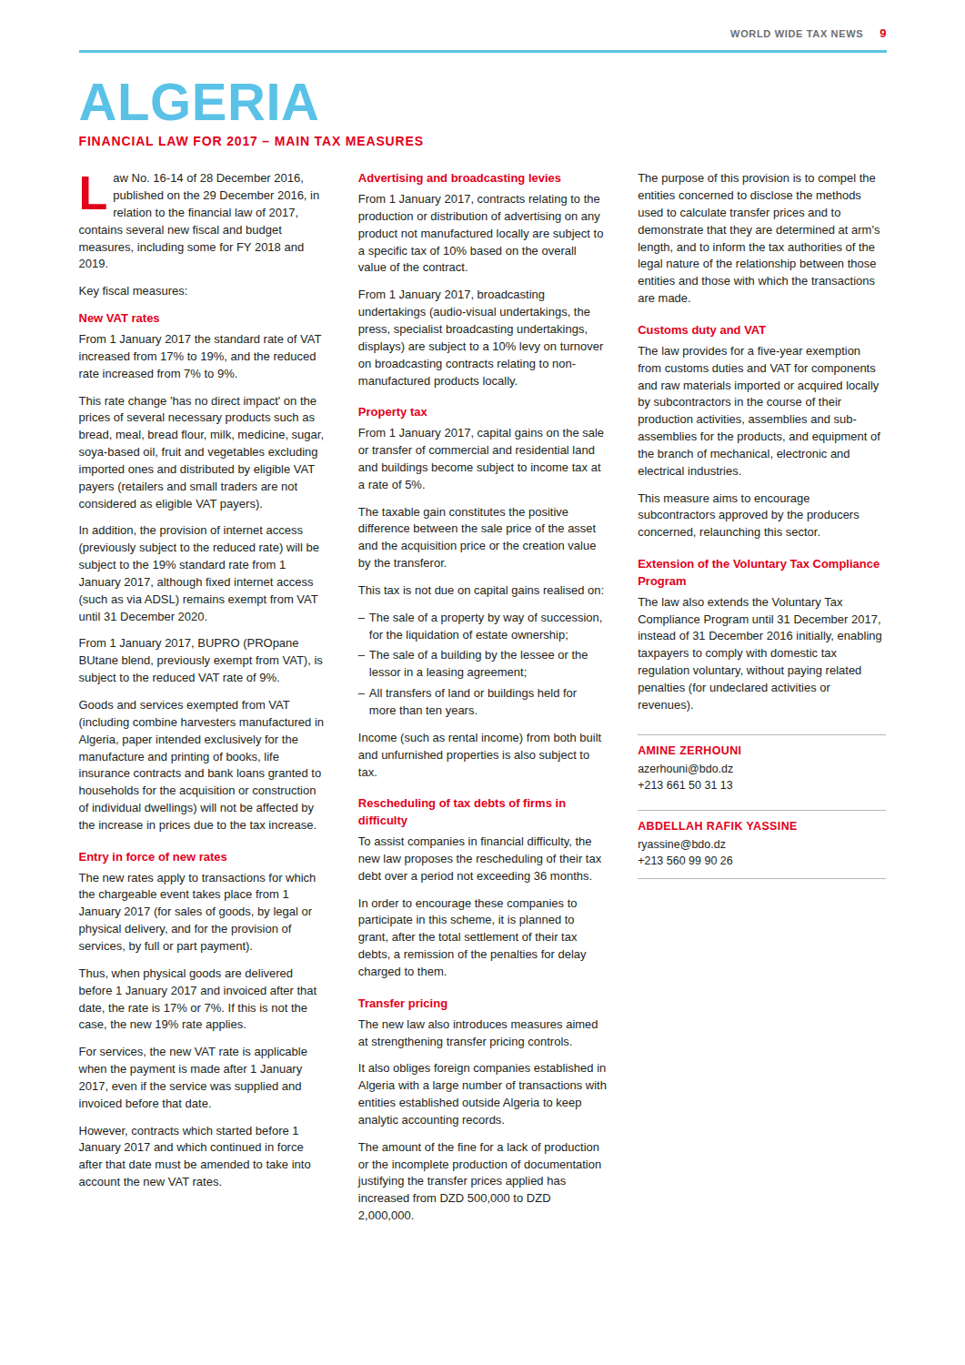World Wide Tax News 9
Algeria
Financial Law for 2017 – Main Tax Measures
Law No. 16-14 of 28 December 2016, published on the 29 December 2016, in relation to the financial law of 2017, contains several new fiscal and budget measures, including some for FY 2018 and 2019.
Key fiscal measures:
New VAT rates
From 1 January 2017 the standard rate of VAT increased from 17% to 19%, and the reduced rate increased from 7% to 9%.
This rate change 'has no direct impact' on the prices of several necessary products such as bread, meal, bread flour, milk, medicine, sugar, soya-based oil, fruit and vegetables excluding imported ones and distributed by eligible VAT payers (retailers and small traders are not considered as eligible VAT payers).
In addition, the provision of internet access (previously subject to the reduced rate) will be subject to the 19% standard rate from 1 January 2017, although fixed internet access (such as via ADSL) remains exempt from VAT until 31 December 2020.
From 1 January 2017, BUPRO (PROpane BUtane blend, previously exempt from VAT), is subject to the reduced VAT rate of 9%.
Goods and services exempted from VAT (including combine harvesters manufactured in Algeria, paper intended exclusively for the manufacture and printing of books, life insurance contracts and bank loans granted to households for the acquisition or construction of individual dwellings) will not be affected by the increase in prices due to the tax increase.
Entry in force of new rates
The new rates apply to transactions for which the chargeable event takes place from 1 January 2017 (for sales of goods, by legal or physical delivery, and for the provision of services, by full or part payment).
Thus, when physical goods are delivered before 1 January 2017 and invoiced after that date, the rate is 17% or 7%. If this is not the case, the new 19% rate applies.
For services, the new VAT rate is applicable when the payment is made after 1 January 2017, even if the service was supplied and invoiced before that date.
However, contracts which started before 1 January 2017 and which continued in force after that date must be amended to take into account the new VAT rates.
Advertising and broadcasting levies
From 1 January 2017, contracts relating to the production or distribution of advertising on any product not manufactured locally are subject to a specific tax of 10% based on the overall value of the contract.
From 1 January 2017, broadcasting undertakings (audio-visual undertakings, the press, specialist broadcasting undertakings, displays) are subject to a 10% levy on turnover on broadcasting contracts relating to non-manufactured products locally.
Property tax
From 1 January 2017, capital gains on the sale or transfer of commercial and residential land and buildings become subject to income tax at a rate of 5%.
The taxable gain constitutes the positive difference between the sale price of the asset and the acquisition price or the creation value by the transferor.
This tax is not due on capital gains realised on:
The sale of a property by way of succession, for the liquidation of estate ownership;
The sale of a building by the lessee or the lessor in a leasing agreement;
All transfers of land or buildings held for more than ten years.
Income (such as rental income) from both built and unfurnished properties is also subject to tax.
Rescheduling of tax debts of firms in difficulty
To assist companies in financial difficulty, the new law proposes the rescheduling of their tax debt over a period not exceeding 36 months.
In order to encourage these companies to participate in this scheme, it is planned to grant, after the total settlement of their tax debts, a remission of the penalties for delay charged to them.
Transfer pricing
The new law also introduces measures aimed at strengthening transfer pricing controls.
It also obliges foreign companies established in Algeria with a large number of transactions with entities established outside Algeria to keep analytic accounting records.
The amount of the fine for a lack of production or the incomplete production of documentation justifying the transfer prices applied has increased from DZD 500,000 to DZD 2,000,000.
The purpose of this provision is to compel the entities concerned to disclose the methods used to calculate transfer prices and to demonstrate that they are determined at arm's length, and to inform the tax authorities of the legal nature of the relationship between those entities and those with which the transactions are made.
Customs duty and VAT
The law provides for a five-year exemption from customs duties and VAT for components and raw materials imported or acquired locally by subcontractors in the course of their production activities, assemblies and sub-assemblies for the products, and equipment of the branch of mechanical, electronic and electrical industries.
This measure aims to encourage subcontractors approved by the producers concerned, relaunching this sector.
Extension of the Voluntary Tax Compliance Program
The law also extends the Voluntary Tax Compliance Program until 31 December 2017, instead of 31 December 2016 initially, enabling taxpayers to comply with domestic tax regulation voluntary, without paying related penalties (for undeclared activities or revenues).
Amine Zerhouni
azerhouni@bdo.dz
+213 661 50 31 13
Abdellah Rafik Yassine
ryassine@bdo.dz
+213 560 99 90 26